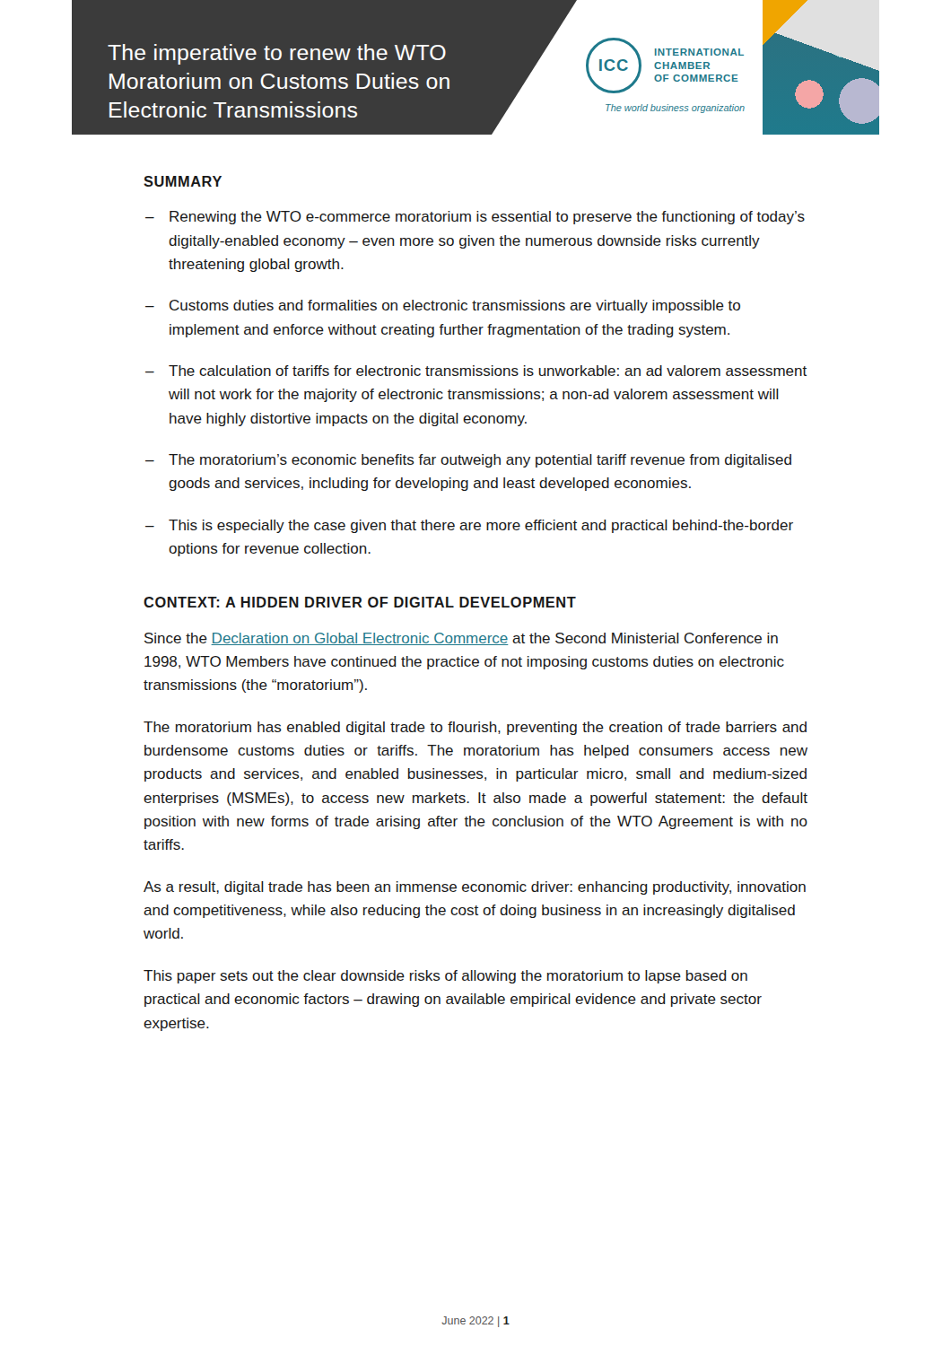The imperative to renew the WTO Moratorium on Customs Duties on Electronic Transmissions
ICC
INTERNATIONAL
CHAMBER
OF COMMERCE
The world business organization
Summary
Renewing the WTO e-commerce moratorium is essential to preserve the functioning of today’s digitally-enabled economy – even more so given the numerous downside risks currently threatening global growth.
Customs duties and formalities on electronic transmissions are virtually impossible to implement and enforce without creating further fragmentation of the trading system.
The calculation of tariffs for electronic transmissions is unworkable: an ad valorem assessment will not work for the majority of electronic transmissions; a non-ad valorem assessment will have highly distortive impacts on the digital economy.
The moratorium’s economic benefits far outweigh any potential tariff revenue from digitalised goods and services, including for developing and least developed economies.
This is especially the case given that there are more efficient and practical behind-the-border options for revenue collection.
Context: a hidden driver of digital development
Since the Declaration on Global Electronic Commerce at the Second Ministerial Conference in 1998, WTO Members have continued the practice of not imposing customs duties on electronic transmissions (the “moratorium”).
The moratorium has enabled digital trade to flourish, preventing the creation of trade barriers and burdensome customs duties or tariffs. The moratorium has helped consumers access new products and services, and enabled businesses, in particular micro, small and medium-sized enterprises (MSMEs), to access new markets. It also made a powerful statement: the default position with new forms of trade arising after the conclusion of the WTO Agreement is with no tariffs.
As a result, digital trade has been an immense economic driver: enhancing productivity, innovation and competitiveness, while also reducing the cost of doing business in an increasingly digitalised world.
This paper sets out the clear downside risks of allowing the moratorium to lapse based on practical and economic factors – drawing on available empirical evidence and private sector expertise.
June 2022 | 1